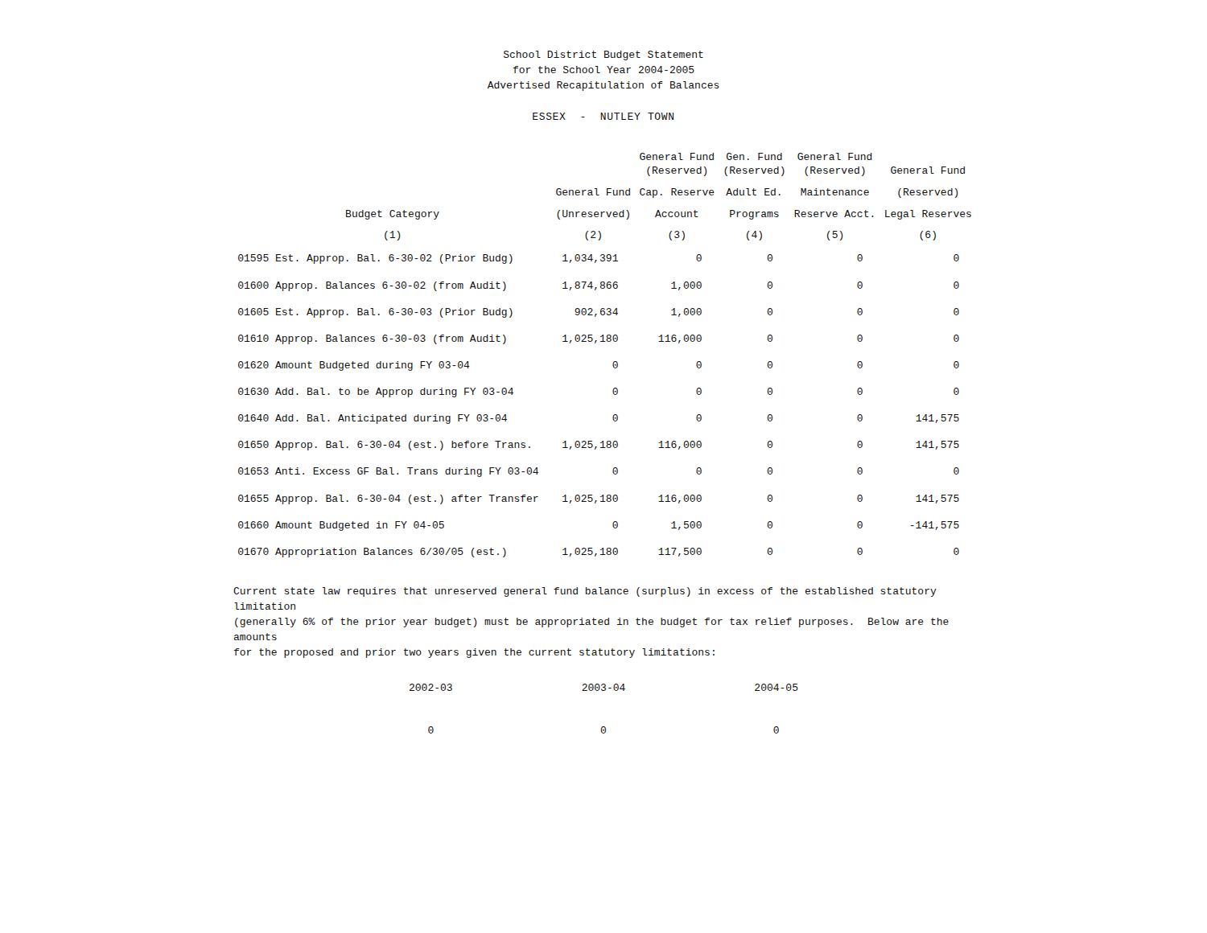School District Budget Statement
for the School Year 2004-2005
Advertised Recapitulation of Balances
ESSEX - NUTLEY TOWN
| | | General Fund (Reserved) | Gen. Fund (Reserved) | General Fund (Reserved) | General Fund |
| --- | --- | --- | --- | --- | --- |
| | General Fund | Cap. Reserve | Adult Ed. | Maintenance | (Reserved) |
| Budget Category | (Unreserved) | Account | Programs | Reserve Acct. | Legal Reserves |
| (1) | (2) | (3) | (4) | (5) | (6) |
| 01595 Est. Approp. Bal. 6-30-02 (Prior Budg) | 1,034,391 | 0 | 0 | 0 | 0 |
| 01600 Approp. Balances 6-30-02 (from Audit) | 1,874,866 | 1,000 | 0 | 0 | 0 |
| 01605 Est. Approp. Bal. 6-30-03 (Prior Budg) | 902,634 | 1,000 | 0 | 0 | 0 |
| 01610 Approp. Balances 6-30-03 (from Audit) | 1,025,180 | 116,000 | 0 | 0 | 0 |
| 01620 Amount Budgeted during FY 03-04 | 0 | 0 | 0 | 0 | 0 |
| 01630 Add. Bal. to be Approp during FY 03-04 | 0 | 0 | 0 | 0 | 0 |
| 01640 Add. Bal. Anticipated during FY 03-04 | 0 | 0 | 0 | 0 | 141,575 |
| 01650 Approp. Bal. 6-30-04 (est.) before Trans. | 1,025,180 | 116,000 | 0 | 0 | 141,575 |
| 01653 Anti. Excess GF Bal. Trans during FY 03-04 | 0 | 0 | 0 | 0 | 0 |
| 01655 Approp. Bal. 6-30-04 (est.) after Transfer | 1,025,180 | 116,000 | 0 | 0 | 141,575 |
| 01660 Amount Budgeted in FY 04-05 | 0 | 1,500 | 0 | 0 | -141,575 |
| 01670 Appropriation Balances 6/30/05 (est.) | 1,025,180 | 117,500 | 0 | 0 | 0 |
Current state law requires that unreserved general fund balance (surplus) in excess of the established statutory limitation
(generally 6% of the prior year budget) must be appropriated in the budget for tax relief purposes. Below are the amounts
for the proposed and prior two years given the current statutory limitations:
| 2002-03 | 2003-04 | 2004-05 |
| 0 | 0 | 0 |